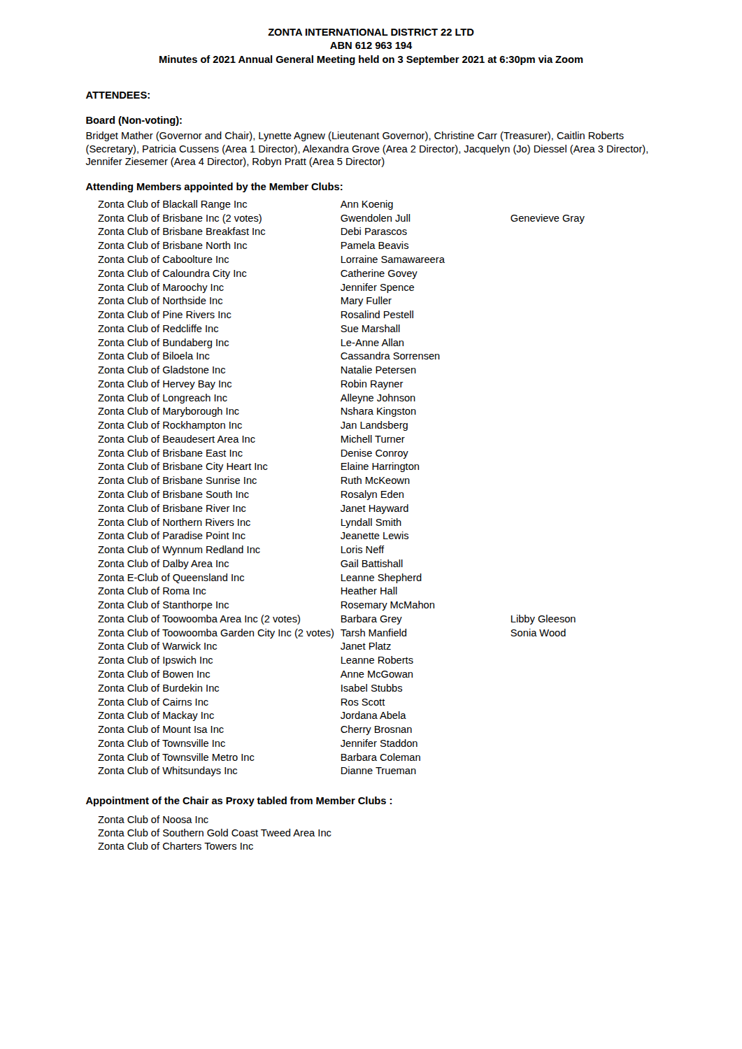ZONTA INTERNATIONAL DISTRICT 22 LTD
ABN 612 963 194
Minutes of 2021 Annual General Meeting held on 3 September 2021 at 6:30pm via Zoom
ATTENDEES:
Board (Non-voting):
Bridget Mather (Governor and Chair), Lynette Agnew (Lieutenant Governor), Christine Carr (Treasurer), Caitlin Roberts (Secretary), Patricia Cussens (Area 1 Director), Alexandra Grove (Area 2 Director), Jacquelyn (Jo) Diessel (Area 3 Director), Jennifer Ziesemer (Area 4 Director), Robyn Pratt (Area 5 Director)
Attending Members appointed by the Member Clubs:
| Zonta Club of Blackall Range Inc | Ann Koenig | |
| Zonta Club of Brisbane Inc (2 votes) | Gwendolen Jull | Genevieve Gray |
| Zonta Club of Brisbane Breakfast Inc | Debi Parascos | |
| Zonta Club of Brisbane North Inc | Pamela Beavis | |
| Zonta Club of Caboolture Inc | Lorraine Samawareera | |
| Zonta Club of Caloundra City Inc | Catherine Govey | |
| Zonta Club of Maroochy Inc | Jennifer Spence | |
| Zonta Club of Northside Inc | Mary Fuller | |
| Zonta Club of Pine Rivers Inc | Rosalind Pestell | |
| Zonta Club of Redcliffe Inc | Sue Marshall | |
| Zonta Club of Bundaberg Inc | Le-Anne Allan | |
| Zonta Club of Biloela Inc | Cassandra Sorrensen | |
| Zonta Club of Gladstone Inc | Natalie Petersen | |
| Zonta Club of Hervey Bay Inc | Robin Rayner | |
| Zonta Club of Longreach Inc | Alleyne Johnson | |
| Zonta Club of Maryborough Inc | Nshara Kingston | |
| Zonta Club of Rockhampton Inc | Jan Landsberg | |
| Zonta Club of Beaudesert Area Inc | Michell Turner | |
| Zonta Club of Brisbane East Inc | Denise Conroy | |
| Zonta Club of Brisbane City Heart Inc | Elaine Harrington | |
| Zonta Club of Brisbane Sunrise Inc | Ruth McKeown | |
| Zonta Club of Brisbane South Inc | Rosalyn Eden | |
| Zonta Club of Brisbane River Inc | Janet Hayward | |
| Zonta Club of Northern Rivers Inc | Lyndall Smith | |
| Zonta Club of Paradise Point Inc | Jeanette Lewis | |
| Zonta Club of Wynnum Redland Inc | Loris Neff | |
| Zonta Club of Dalby Area Inc | Gail Battishall | |
| Zonta E-Club of Queensland Inc | Leanne Shepherd | |
| Zonta Club of Roma Inc | Heather Hall | |
| Zonta Club of Stanthorpe Inc | Rosemary McMahon | |
| Zonta Club of Toowoomba Area Inc (2 votes) | Barbara Grey | Libby Gleeson |
| Zonta Club of Toowoomba Garden City Inc (2 votes) | Tarsh Manfield | Sonia Wood |
| Zonta Club of Warwick Inc | Janet Platz | |
| Zonta Club of Ipswich Inc | Leanne Roberts | |
| Zonta Club of Bowen Inc | Anne McGowan | |
| Zonta Club of Burdekin Inc | Isabel Stubbs | |
| Zonta Club of Cairns Inc | Ros Scott | |
| Zonta Club of Mackay Inc | Jordana Abela | |
| Zonta Club of Mount Isa Inc | Cherry Brosnan | |
| Zonta Club of Townsville Inc | Jennifer Staddon | |
| Zonta Club of Townsville Metro Inc | Barbara Coleman | |
| Zonta Club of Whitsundays Inc | Dianne Trueman | |
Appointment of the Chair as Proxy tabled from Member Clubs :
Zonta Club of Noosa Inc
Zonta Club of Southern Gold Coast Tweed Area Inc
Zonta Club of Charters Towers Inc